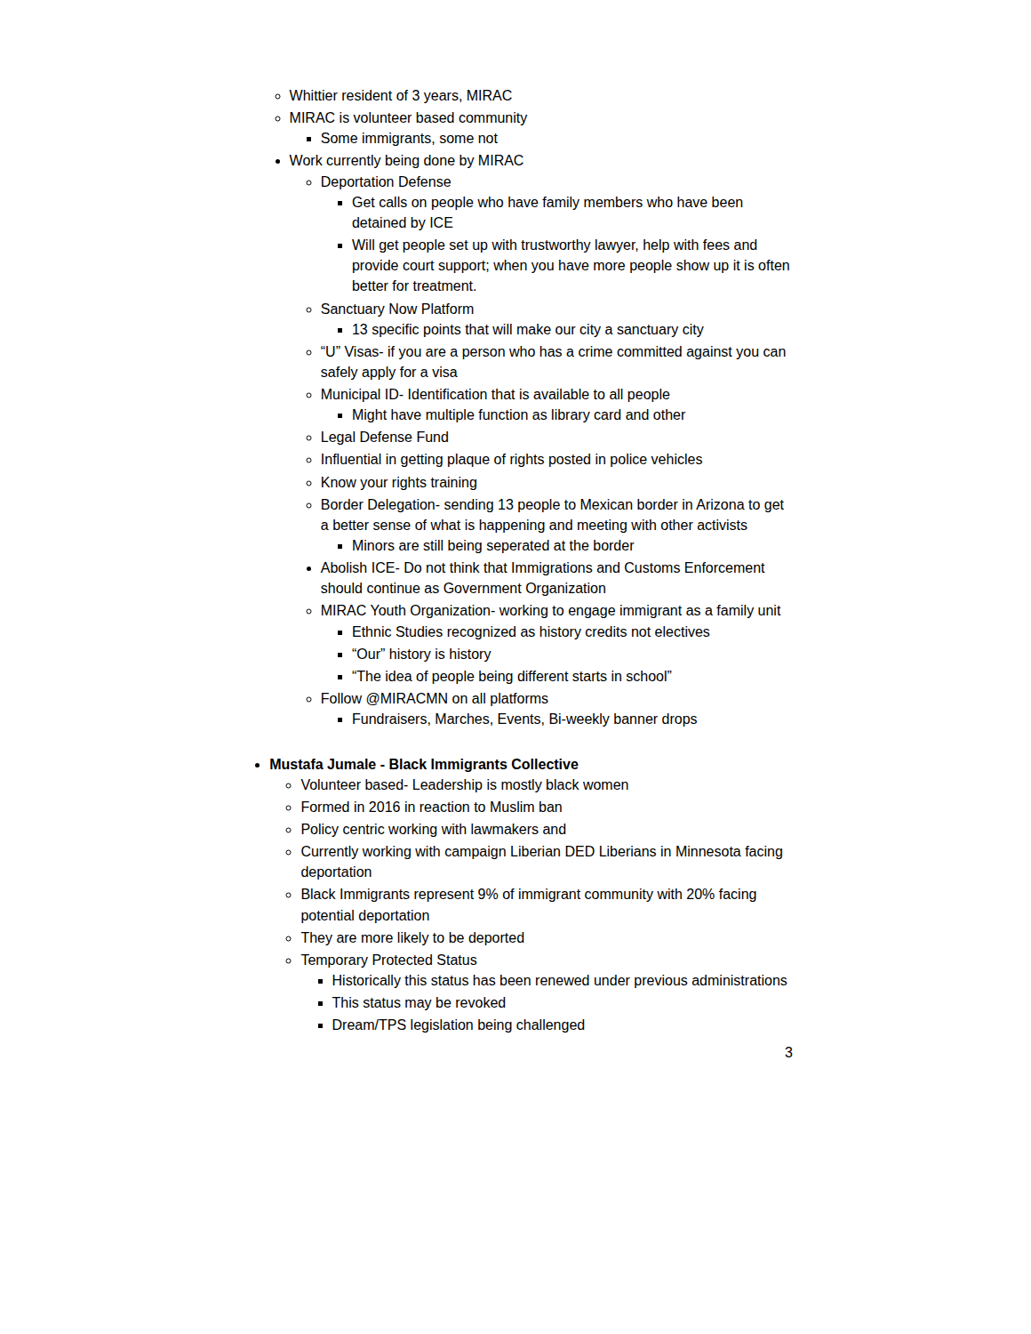Whittier resident of 3 years, MIRAC
MIRAC is volunteer based community
Some immigrants, some not
Work currently being done by MIRAC
Deportation Defense
Get calls on people who have family members who have been detained by ICE
Will get people set up with trustworthy lawyer, help with fees and provide court support; when you have more people show up it is often better for treatment.
Sanctuary Now Platform
13 specific points that will make our city a sanctuary city
“U” Visas- if you are a person who has a crime committed against you can safely apply for a visa
Municipal ID- Identification that is available to all people
Might have multiple function as library card and other
Legal Defense Fund
Influential in getting plaque of rights posted in police vehicles
Know your rights training
Border Delegation- sending 13 people to Mexican border in Arizona to get a better sense of what is happening and meeting with other activists
Minors are still being seperated at the border
Abolish ICE- Do not think that Immigrations and Customs Enforcement should continue as Government Organization
MIRAC Youth Organization- working to engage immigrant as a family unit
Ethnic Studies recognized as history credits not electives
“Our” history is history
“The idea of people being different starts in school”
Follow @MIRACMN on all platforms
Fundraisers, Marches, Events, Bi-weekly banner drops
Mustafa Jumale - Black Immigrants Collective
Volunteer based- Leadership is mostly black women
Formed in 2016 in reaction to Muslim ban
Policy centric working with lawmakers and
Currently working with campaign Liberian DED Liberians in Minnesota facing deportation
Black Immigrants represent 9% of immigrant community with 20% facing potential deportation
They are more likely to be deported
Temporary Protected Status
Historically this status has been renewed under previous administrations
This status may be revoked
Dream/TPS legislation being challenged
3